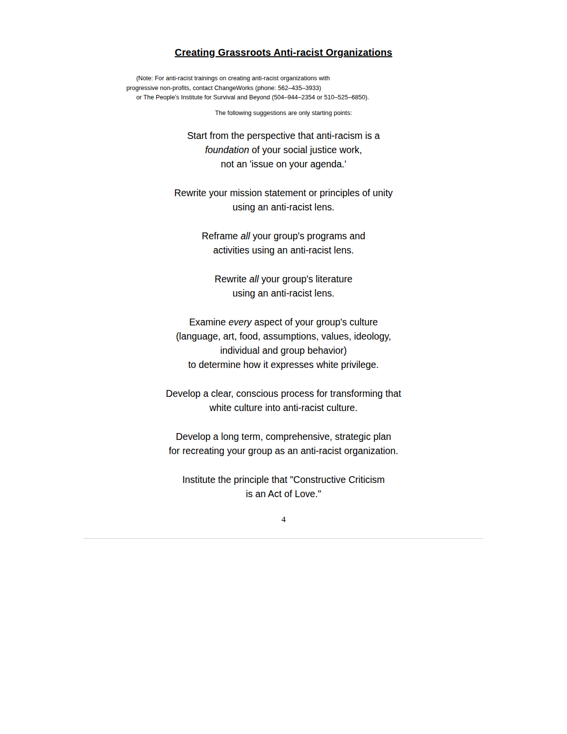Creating Grassroots Anti-racist Organizations
(Note: For anti-racist trainings on creating anti-racist organizations with progressive non-profits, contact ChangeWorks (phone: 562–435–3933) or The People's Institute for Survival and Beyond (504–944–2354 or 510–525–6850).
The following suggestions are only starting points:
Start from the perspective that anti-racism is a
foundation of your social justice work,
not an 'issue on your agenda.'
Rewrite your mission statement or principles of unity
using an anti-racist lens.
Reframe all your group's programs and
activities using an anti-racist lens.
Rewrite all your group's literature
using an anti-racist lens.
Examine every aspect of your group's culture
(language, art, food, assumptions, values, ideology,
individual and group behavior)
to determine how it expresses white privilege.
Develop a clear, conscious process for transforming that
white culture into anti-racist culture.
Develop a long term, comprehensive, strategic plan
for recreating your group as an anti-racist organization.
Institute the principle that "Constructive Criticism
is an Act of Love."
4